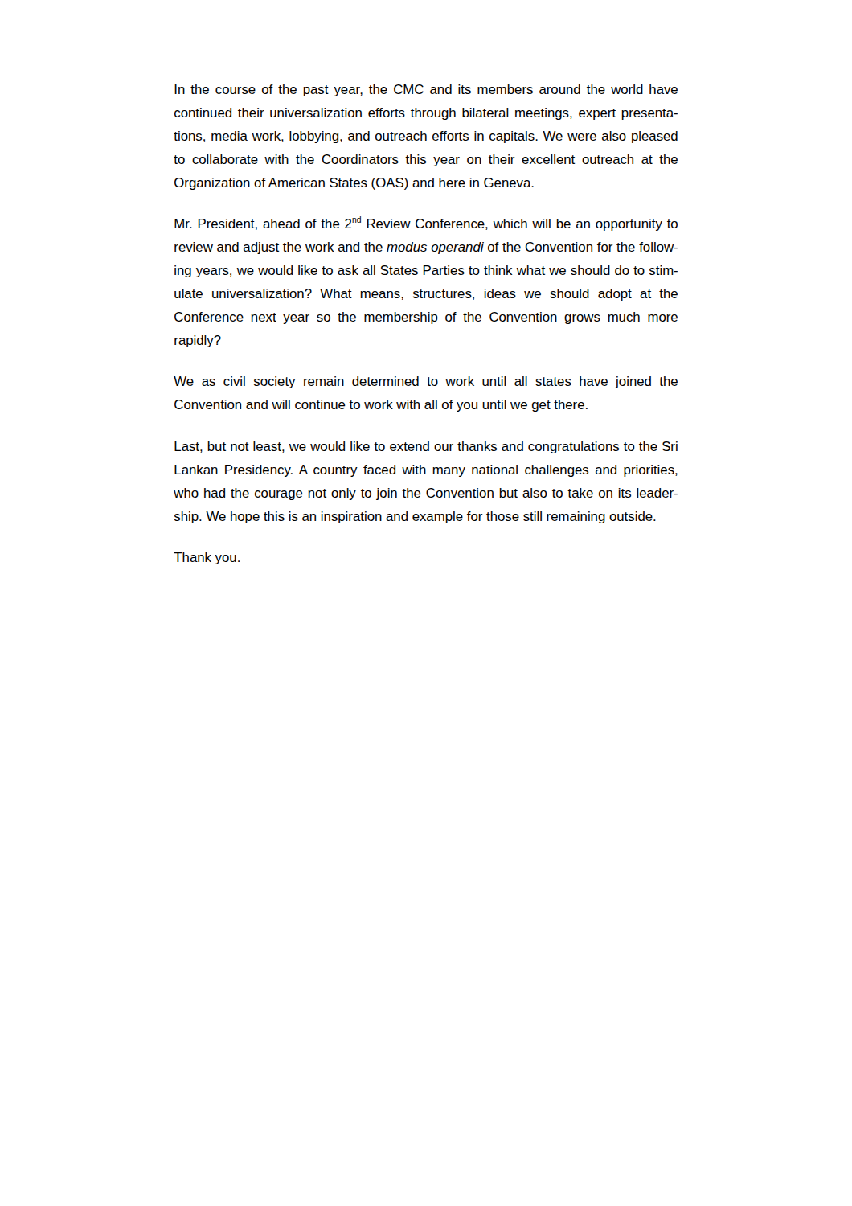In the course of the past year, the CMC and its members around the world have continued their universalization efforts through bilateral meetings, expert presentations, media work, lobbying, and outreach efforts in capitals. We were also pleased to collaborate with the Coordinators this year on their excellent outreach at the Organization of American States (OAS) and here in Geneva.
Mr. President, ahead of the 2nd Review Conference, which will be an opportunity to review and adjust the work and the modus operandi of the Convention for the following years, we would like to ask all States Parties to think what we should do to stimulate universalization? What means, structures, ideas we should adopt at the Conference next year so the membership of the Convention grows much more rapidly?
We as civil society remain determined to work until all states have joined the Convention and will continue to work with all of you until we get there.
Last, but not least, we would like to extend our thanks and congratulations to the Sri Lankan Presidency. A country faced with many national challenges and priorities, who had the courage not only to join the Convention but also to take on its leadership. We hope this is an inspiration and example for those still remaining outside.
Thank you.